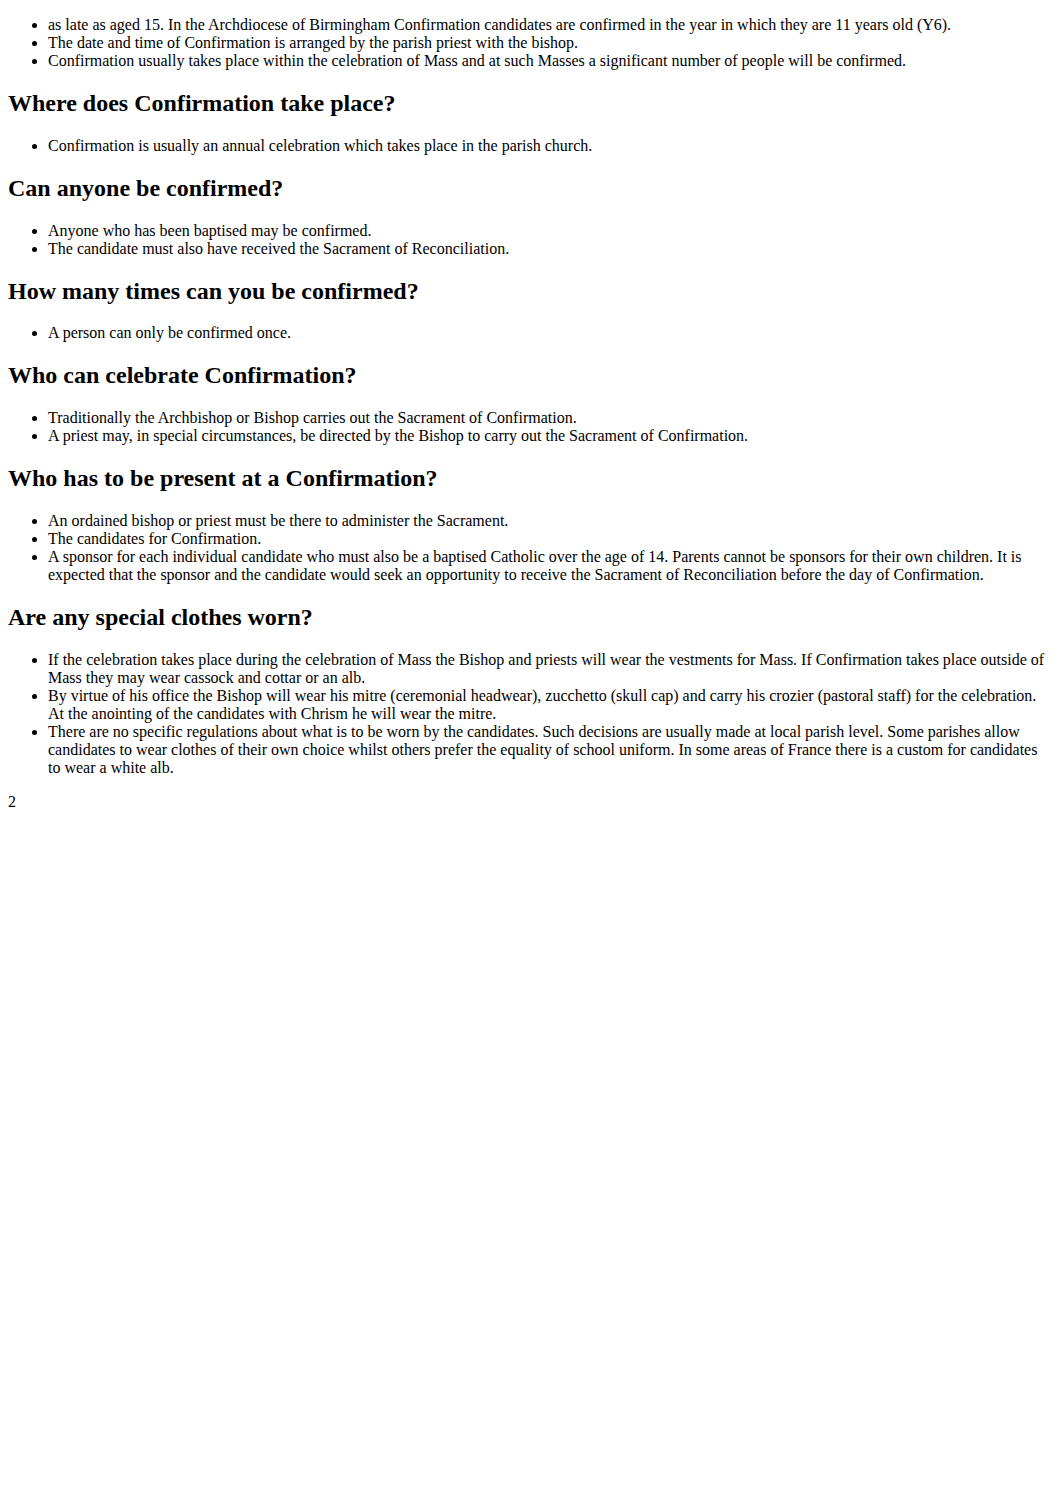as late as aged 15. In the Archdiocese of Birmingham Confirmation candidates are confirmed in the year in which they are 11 years old (Y6).
The date and time of Confirmation is arranged by the parish priest with the bishop.
Confirmation usually takes place within the celebration of Mass and at such Masses a significant number of people will be confirmed.
Where does Confirmation take place?
Confirmation is usually an annual celebration which takes place in the parish church.
Can anyone be confirmed?
Anyone who has been baptised may be confirmed.
The candidate must also have received the Sacrament of Reconciliation.
How many times can you be confirmed?
A person can only be confirmed once.
Who can celebrate Confirmation?
Traditionally the Archbishop or Bishop carries out the Sacrament of Confirmation.
A priest may, in special circumstances, be directed by the Bishop to carry out the Sacrament of Confirmation.
Who has to be present at a Confirmation?
An ordained bishop or priest must be there to administer the Sacrament.
The candidates for Confirmation.
A sponsor for each individual candidate who must also be a baptised Catholic over the age of 14. Parents cannot be sponsors for their own children. It is expected that the sponsor and the candidate would seek an opportunity to receive the Sacrament of Reconciliation before the day of Confirmation.
Are any special clothes worn?
If the celebration takes place during the celebration of Mass the Bishop and priests will wear the vestments for Mass. If Confirmation takes place outside of Mass they may wear cassock and cottar or an alb.
By virtue of his office the Bishop will wear his mitre (ceremonial headwear), zucchetto (skull cap) and carry his crozier (pastoral staff) for the celebration. At the anointing of the candidates with Chrism he will wear the mitre.
There are no specific regulations about what is to be worn by the candidates. Such decisions are usually made at local parish level. Some parishes allow candidates to wear clothes of their own choice whilst others prefer the equality of school uniform. In some areas of France there is a custom for candidates to wear a white alb.
2